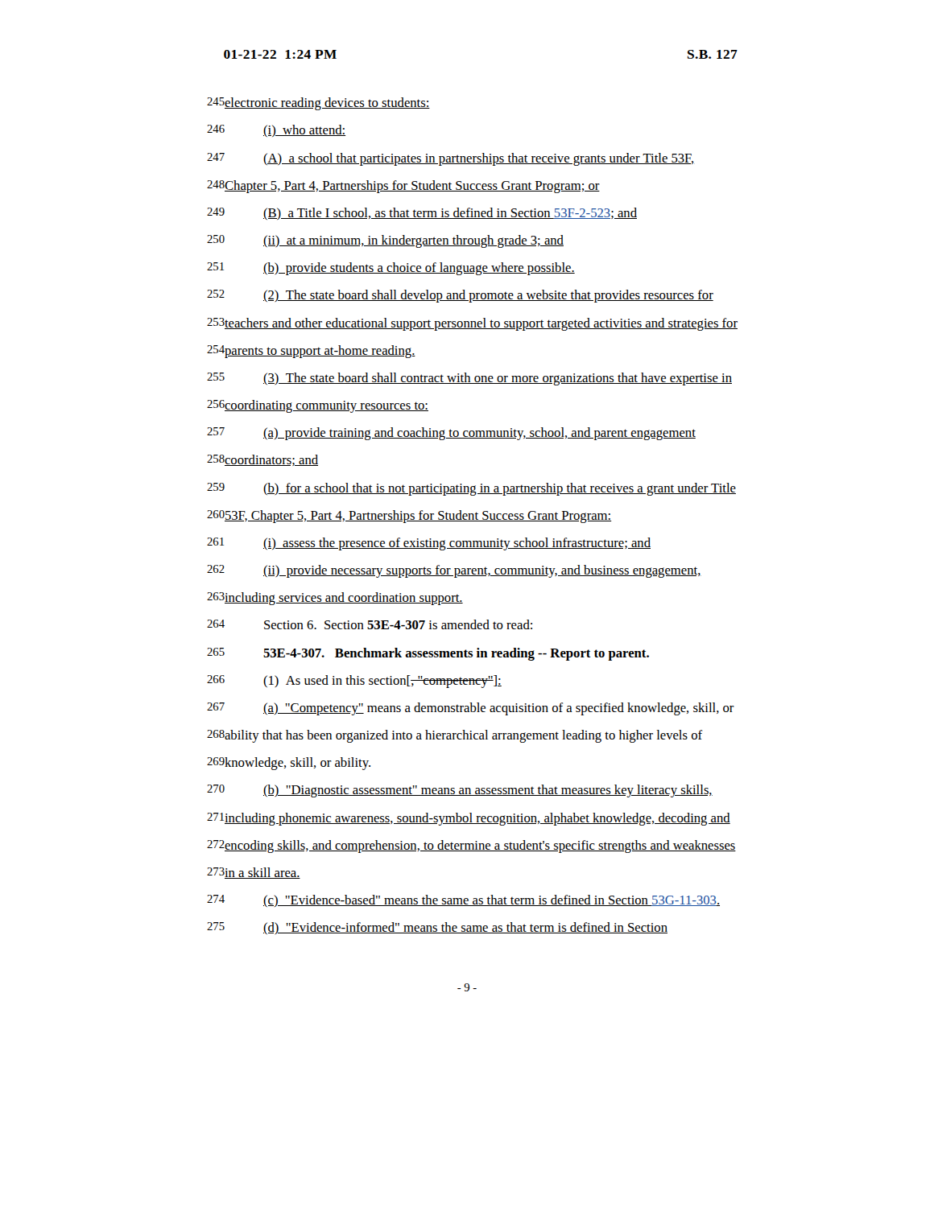01-21-22 1:24 PM S.B. 127
| 245 | electronic reading devices to students: |
| 246 | (i) who attend: |
| 247 | (A) a school that participates in partnerships that receive grants under Title 53F, |
| 248 | Chapter 5, Part 4, Partnerships for Student Success Grant Program; or |
| 249 | (B) a Title I school, as that term is defined in Section 53F-2-523 ; and |
| 250 | (ii) at a minimum, in kindergarten through grade 3; and |
| 251 | (b) provide students a choice of language where possible. |
| 252 | (2) The state board shall develop and promote a website that provides resources for |
| 253 | teachers and other educational support personnel to support targeted activities and strategies for |
| 254 | parents to support at-home reading. |
| 255 | (3) The state board shall contract with one or more organizations that have expertise in |
| 256 | coordinating community resources to: |
| 257 | (a) provide training and coaching to community, school, and parent engagement |
| 258 | coordinators; and |
| 259 | (b) for a school that is not participating in a partnership that receives a grant under Title |
| 260 | 53F, Chapter 5, Part 4, Partnerships for Student Success Grant Program: |
| 261 | (i) assess the presence of existing community school infrastructure; and |
| 262 | (ii) provide necessary supports for parent, community, and business engagement, |
| 263 | including services and coordination support. |
| 264 | Section 6. Section 53E-4-307 is amended to read: |
| 265 | 53E-4-307. Benchmark assessments in reading -- Report to parent. |
| 266 | (1) As used in this section[ , "competency" ] : |
| 267 | (a) "Competency" means a demonstrable acquisition of a specified knowledge, skill, or |
| 268 | ability that has been organized into a hierarchical arrangement leading to higher levels of |
| 269 | knowledge, skill, or ability. |
| 270 | (b) "Diagnostic assessment" means an assessment that measures key literacy skills, |
| 271 | including phonemic awareness, sound-symbol recognition, alphabet knowledge, decoding and |
| 272 | encoding skills, and comprehension, to determine a student's specific strengths and weaknesses |
| 273 | in a skill area. |
| 274 | (c) "Evidence-based" means the same as that term is defined in Section 53G-11-303 . |
| 275 | (d) "Evidence-informed" means the same as that term is defined in Section |
- 9 -